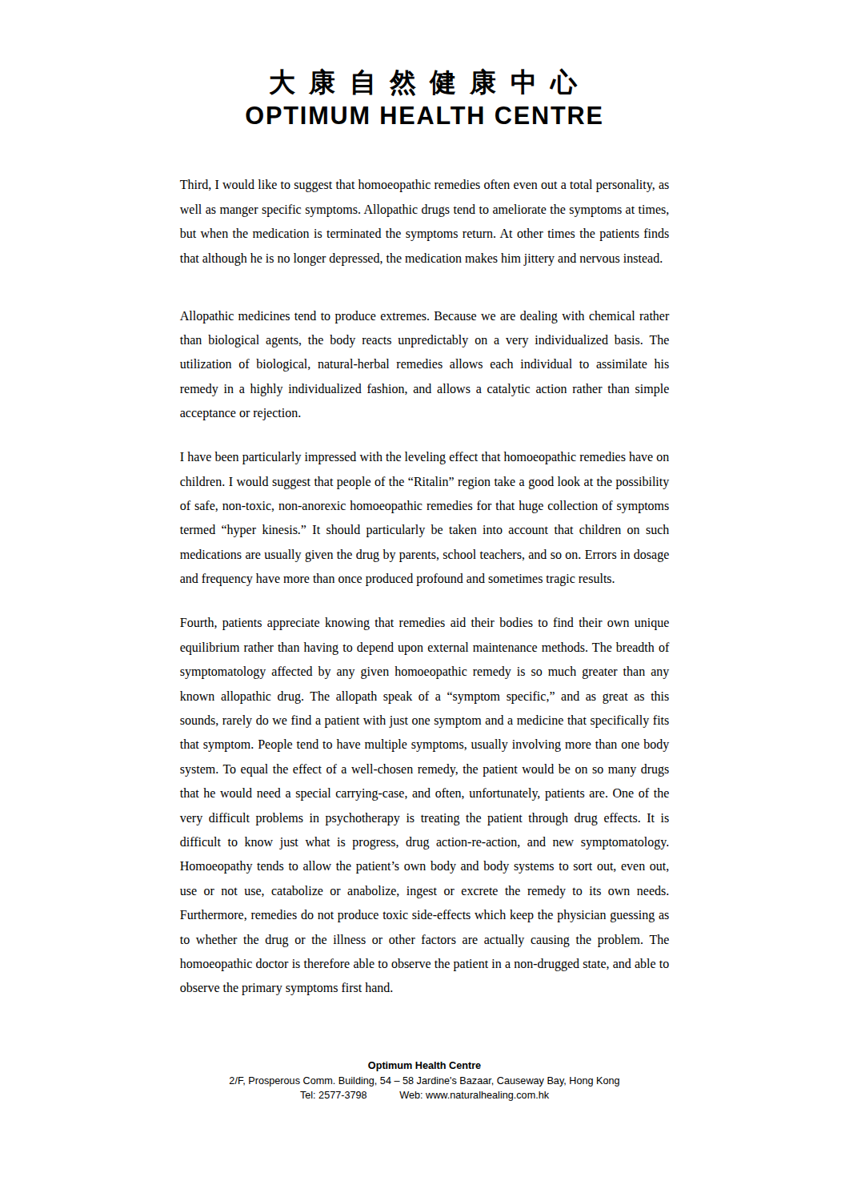大 康 自 然 健 康 中 心
OPTIMUM HEALTH CENTRE
Third, I would like to suggest that homoeopathic remedies often even out a total personality, as well as manger specific symptoms. Allopathic drugs tend to ameliorate the symptoms at times, but when the medication is terminated the symptoms return. At other times the patients finds that although he is no longer depressed, the medication makes him jittery and nervous instead.
Allopathic medicines tend to produce extremes. Because we are dealing with chemical rather than biological agents, the body reacts unpredictably on a very individualized basis. The utilization of biological, natural-herbal remedies allows each individual to assimilate his remedy in a highly individualized fashion, and allows a catalytic action rather than simple acceptance or rejection.
I have been particularly impressed with the leveling effect that homoeopathic remedies have on children. I would suggest that people of the “Ritalin” region take a good look at the possibility of safe, non-toxic, non-anorexic homoeopathic remedies for that huge collection of symptoms termed “hyper kinesis.” It should particularly be taken into account that children on such medications are usually given the drug by parents, school teachers, and so on. Errors in dosage and frequency have more than once produced profound and sometimes tragic results.
Fourth, patients appreciate knowing that remedies aid their bodies to find their own unique equilibrium rather than having to depend upon external maintenance methods. The breadth of symptomatology affected by any given homoeopathic remedy is so much greater than any known allopathic drug. The allopath speak of a “symptom specific,” and as great as this sounds, rarely do we find a patient with just one symptom and a medicine that specifically fits that symptom. People tend to have multiple symptoms, usually involving more than one body system. To equal the effect of a well-chosen remedy, the patient would be on so many drugs that he would need a special carrying-case, and often, unfortunately, patients are. One of the very difficult problems in psychotherapy is treating the patient through drug effects. It is difficult to know just what is progress, drug action-re-action, and new symptomatology. Homoeopathy tends to allow the patient’s own body and body systems to sort out, even out, use or not use, catabolize or anabolize, ingest or excrete the remedy to its own needs. Furthermore, remedies do not produce toxic side-effects which keep the physician guessing as to whether the drug or the illness or other factors are actually causing the problem. The homoeopathic doctor is therefore able to observe the patient in a non-drugged state, and able to observe the primary symptoms first hand.
Optimum Health Centre
2/F, Prosperous Comm. Building, 54 – 58 Jardine's Bazaar, Causeway Bay, Hong Kong
Tel: 2577-3798 Web: www.naturalhealing.com.hk